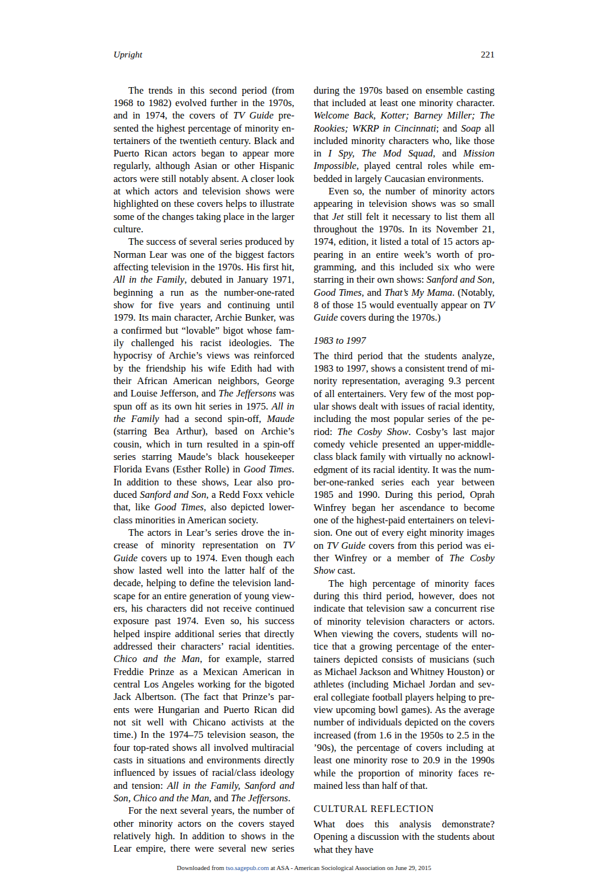Upright 221
The trends in this second period (from 1968 to 1982) evolved further in the 1970s, and in 1974, the covers of TV Guide presented the highest percentage of minority entertainers of the twentieth century. Black and Puerto Rican actors began to appear more regularly, although Asian or other Hispanic actors were still notably absent. A closer look at which actors and television shows were highlighted on these covers helps to illustrate some of the changes taking place in the larger culture.
The success of several series produced by Norman Lear was one of the biggest factors affecting television in the 1970s. His first hit, All in the Family, debuted in January 1971, beginning a run as the number-one-rated show for five years and continuing until 1979. Its main character, Archie Bunker, was a confirmed but “lovable” bigot whose family challenged his racist ideologies. The hypocrisy of Archie’s views was reinforced by the friendship his wife Edith had with their African American neighbors, George and Louise Jefferson, and The Jeffersons was spun off as its own hit series in 1975. All in the Family had a second spin-off, Maude (starring Bea Arthur), based on Archie’s cousin, which in turn resulted in a spin-off series starring Maude’s black housekeeper Florida Evans (Esther Rolle) in Good Times. In addition to these shows, Lear also produced Sanford and Son, a Redd Foxx vehicle that, like Good Times, also depicted lower-class minorities in American society.
The actors in Lear’s series drove the increase of minority representation on TV Guide covers up to 1974. Even though each show lasted well into the latter half of the decade, helping to define the television landscape for an entire generation of young viewers, his characters did not receive continued exposure past 1974. Even so, his success helped inspire additional series that directly addressed their characters’ racial identities. Chico and the Man, for example, starred Freddie Prinze as a Mexican American in central Los Angeles working for the bigoted Jack Albertson. (The fact that Prinze’s parents were Hungarian and Puerto Rican did not sit well with Chicano activists at the time.) In the 1974–75 television season, the four top-rated shows all involved multiracial casts in situations and environments directly influenced by issues of racial/class ideology and tension: All in the Family, Sanford and Son, Chico and the Man, and The Jeffersons.
For the next several years, the number of other minority actors on the covers stayed relatively high. In addition to shows in the Lear empire, there were several new series during the 1970s based on ensemble casting that included at least one minority character. Welcome Back, Kotter; Barney Miller; The Rookies; WKRP in Cincinnati; and Soap all included minority characters who, like those in I Spy, The Mod Squad, and Mission Impossible, played central roles while embedded in largely Caucasian environments.
Even so, the number of minority actors appearing in television shows was so small that Jet still felt it necessary to list them all throughout the 1970s. In its November 21, 1974, edition, it listed a total of 15 actors appearing in an entire week’s worth of programming, and this included six who were starring in their own shows: Sanford and Son, Good Times, and That’s My Mama. (Notably, 8 of those 15 would eventually appear on TV Guide covers during the 1970s.)
1983 to 1997
The third period that the students analyze, 1983 to 1997, shows a consistent trend of minority representation, averaging 9.3 percent of all entertainers. Very few of the most popular shows dealt with issues of racial identity, including the most popular series of the period: The Cosby Show. Cosby’s last major comedy vehicle presented an upper-middle-class black family with virtually no acknowledgment of its racial identity. It was the number-one-ranked series each year between 1985 and 1990. During this period, Oprah Winfrey began her ascendance to become one of the highest-paid entertainers on television. One out of every eight minority images on TV Guide covers from this period was either Winfrey or a member of The Cosby Show cast.
The high percentage of minority faces during this third period, however, does not indicate that television saw a concurrent rise of minority television characters or actors. When viewing the covers, students will notice that a growing percentage of the entertainers depicted consists of musicians (such as Michael Jackson and Whitney Houston) or athletes (including Michael Jordan and several collegiate football players helping to preview upcoming bowl games). As the average number of individuals depicted on the covers increased (from 1.6 in the 1950s to 2.5 in the ’90s), the percentage of covers including at least one minority rose to 20.9 in the 1990s while the proportion of minority faces remained less than half of that.
Cultural Reflection
What does this analysis demonstrate? Opening a discussion with the students about what they have
Downloaded from tso.sagepub.com at ASA - American Sociological Association on June 29, 2015